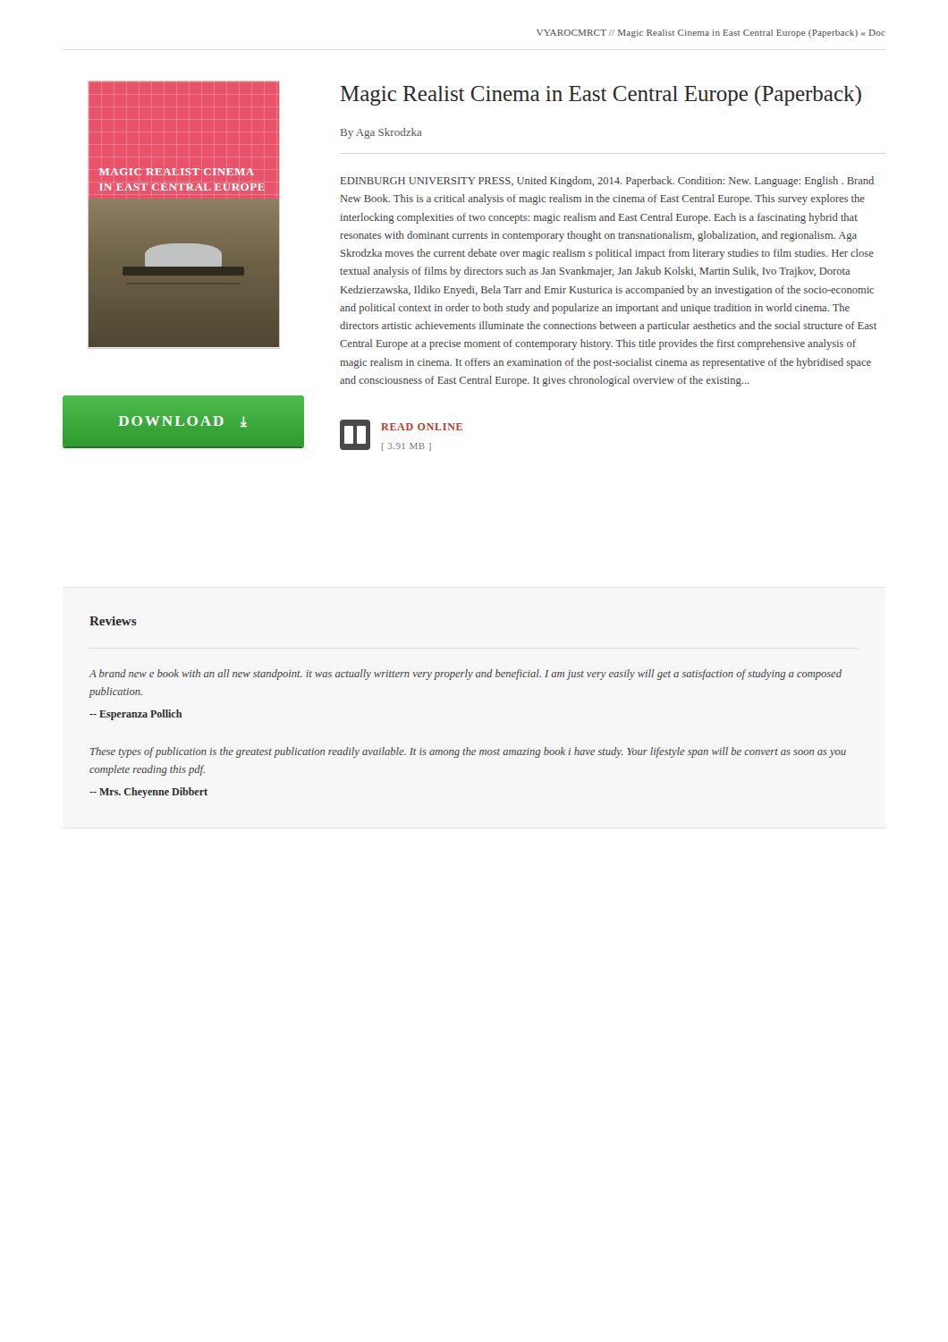VYAROCMRCT // Magic Realist Cinema in East Central Europe (Paperback) « Doc
Magic Realist Cinema
in East Central Europe
Aga Skrodzka-Bates
Download ⤓
Magic Realist Cinema in East Central Europe (Paperback)
By Aga Skrodzka
EDINBURGH UNIVERSITY PRESS, United Kingdom, 2014. Paperback. Condition: New. Language: English . Brand New Book. This is a critical analysis of magic realism in the cinema of East Central Europe. This survey explores the interlocking complexities of two concepts: magic realism and East Central Europe. Each is a fascinating hybrid that resonates with dominant currents in contemporary thought on transnationalism, globalization, and regionalism. Aga Skrodzka moves the current debate over magic realism s political impact from literary studies to film studies. Her close textual analysis of films by directors such as Jan Svankmajer, Jan Jakub Kolski, Martin Sulik, Ivo Trajkov, Dorota Kedzierzawska, Ildiko Enyedi, Bela Tarr and Emir Kusturica is accompanied by an investigation of the socio-economic and political context in order to both study and popularize an important and unique tradition in world cinema. The directors artistic achievements illuminate the connections between a particular aesthetics and the social structure of East Central Europe at a precise moment of contemporary history. This title provides the first comprehensive analysis of magic realism in cinema. It offers an examination of the post-socialist cinema as representative of the hybridised space and consciousness of East Central Europe. It gives chronological overview of the existing...
READ ONLINE
[ 3.91 MB ]
Reviews
A brand new e book with an all new standpoint. it was actually writtern very properly and beneficial. I am just very easily will get a satisfaction of studying a composed publication.
-- Esperanza Pollich
These types of publication is the greatest publication readily available. It is among the most amazing book i have study. Your lifestyle span will be convert as soon as you complete reading this pdf.
-- Mrs. Cheyenne Dibbert